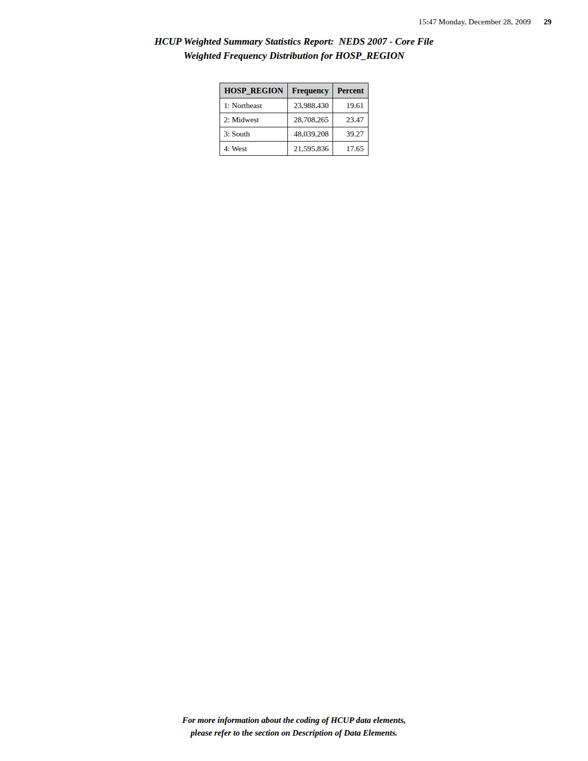15:47 Monday, December 28, 2009 29
HCUP Weighted Summary Statistics Report: NEDS 2007 - Core File
Weighted Frequency Distribution for HOSP_REGION
| HOSP_REGION | Frequency | Percent |
| --- | --- | --- |
| 1: Northeast | 23,988,430 | 19.61 |
| 2: Midwest | 28,708,265 | 23.47 |
| 3: South | 48,039,208 | 39.27 |
| 4: West | 21,595,836 | 17.65 |
For more information about the coding of HCUP data elements,
please refer to the section on Description of Data Elements.